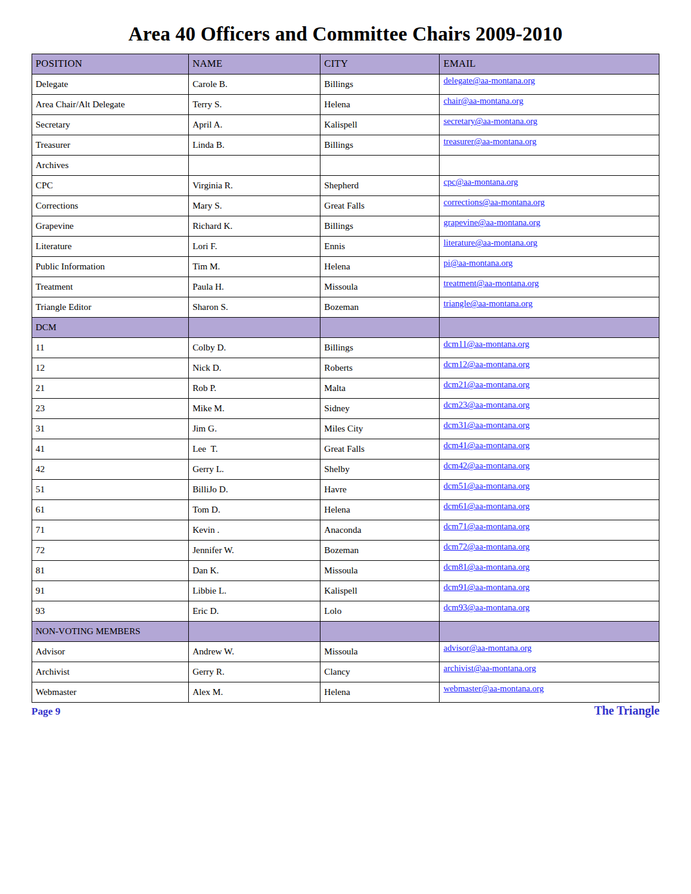Area 40 Officers and Committee Chairs 2009-2010
| POSITION | NAME | CITY | EMAIL |
| Delegate | Carole B. | Billings | delegate@aa-montana.org |
| Area Chair/Alt Delegate | Terry S. | Helena | chair@aa-montana.org |
| Secretary | April A. | Kalispell | secretary@aa-montana.org |
| Treasurer | Linda B. | Billings | treasurer@aa-montana.org |
| Archives | | | |
| CPC | Virginia R. | Shepherd | cpc@aa-montana.org |
| Corrections | Mary S. | Great Falls | corrections@aa-montana.org |
| Grapevine | Richard K. | Billings | grapevine@aa-montana.org |
| Literature | Lori F. | Ennis | literature@aa-montana.org |
| Public Information | Tim M. | Helena | pi@aa-montana.org |
| Treatment | Paula H. | Missoula | treatment@aa-montana.org |
| Triangle Editor | Sharon S. | Bozeman | triangle@aa-montana.org |
| DCM | | | |
| 11 | Colby D. | Billings | dcm11@aa-montana.org |
| 12 | Nick D. | Roberts | dcm12@aa-montana.org |
| 21 | Rob P. | Malta | dcm21@aa-montana.org |
| 23 | Mike M. | Sidney | dcm23@aa-montana.org |
| 31 | Jim G. | Miles City | dcm31@aa-montana.org |
| 41 | Lee T. | Great Falls | dcm41@aa-montana.org |
| 42 | Gerry L. | Shelby | dcm42@aa-montana.org |
| 51 | BilliJo D. | Havre | dcm51@aa-montana.org |
| 61 | Tom D. | Helena | dcm61@aa-montana.org |
| 71 | Kevin . | Anaconda | dcm71@aa-montana.org |
| 72 | Jennifer W. | Bozeman | dcm72@aa-montana.org |
| 81 | Dan K. | Missoula | dcm81@aa-montana.org |
| 91 | Libbie L. | Kalispell | dcm91@aa-montana.org |
| 93 | Eric D. | Lolo | dcm93@aa-montana.org |
| NON-VOTING MEMBERS | | | |
| Advisor | Andrew W. | Missoula | advisor@aa-montana.org |
| Archivist | Gerry R. | Clancy | archivist@aa-montana.org |
| Webmaster | Alex M. | Helena | webmaster@aa-montana.org |
Page 9
The Triangle